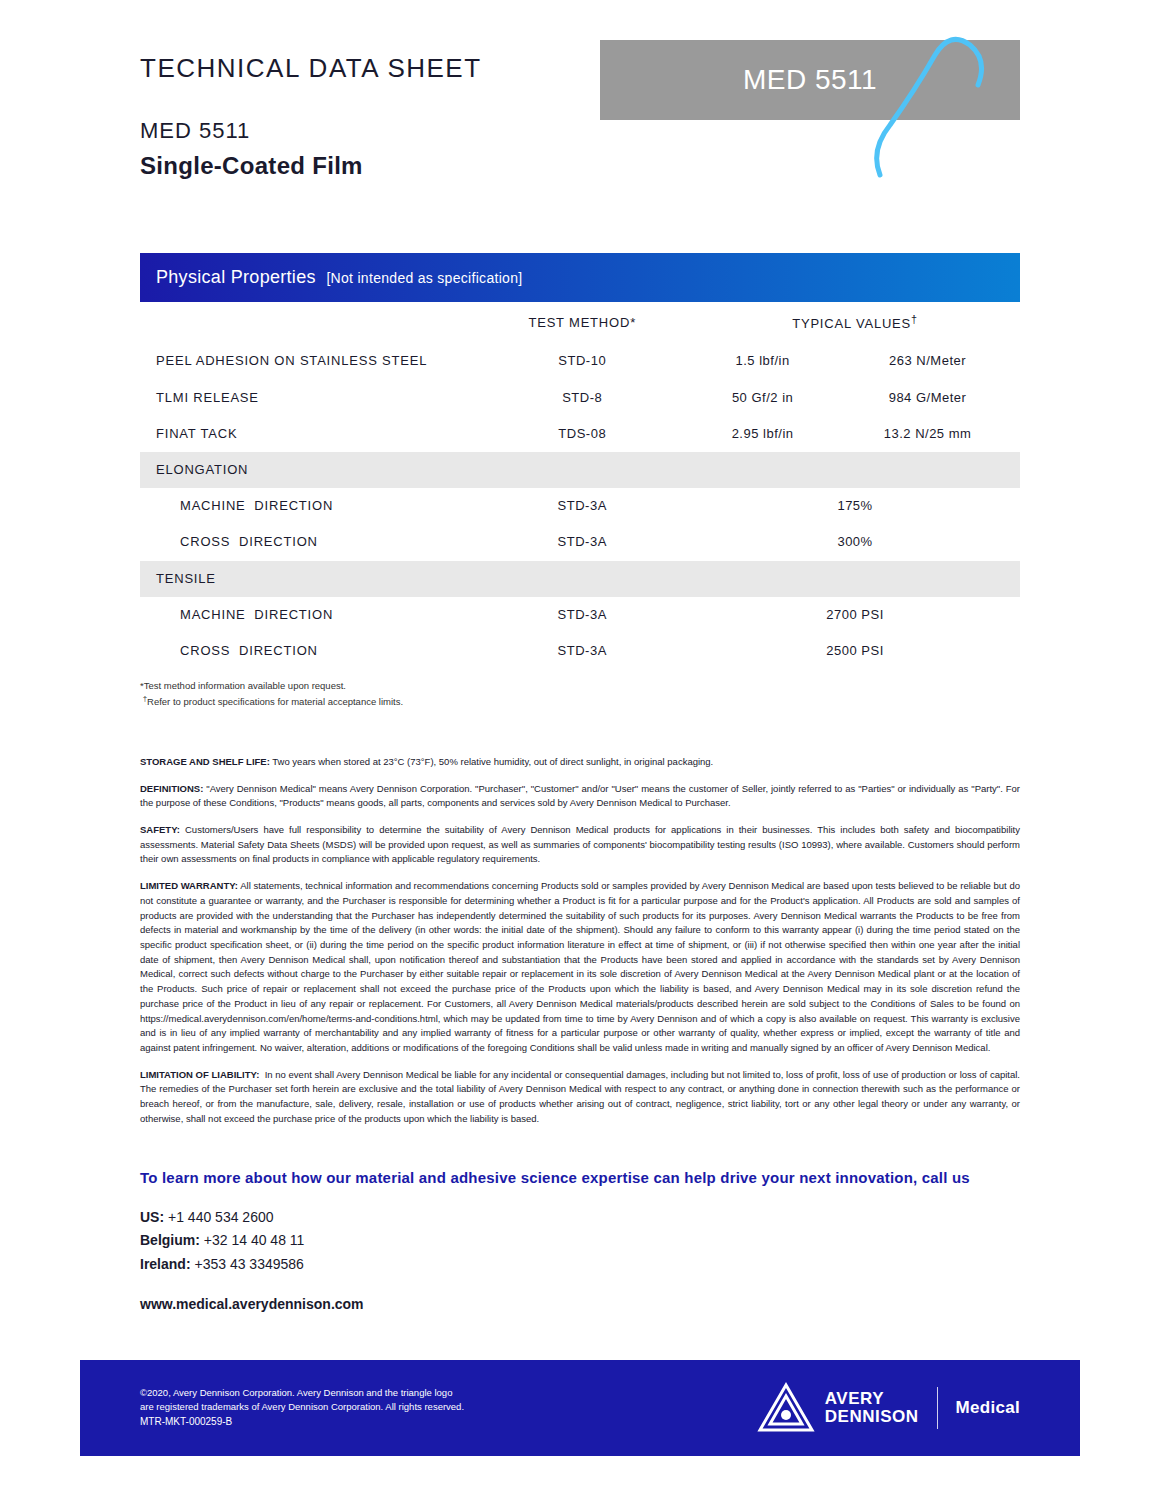MED 5511
TECHNICAL DATA SHEET
MED 5511
Single-Coated Film
| Physical Properties [Not intended as specification] |
| --- |
| | TEST METHOD* | TYPICAL VALUES † |
| PEEL ADHESION ON STAINLESS STEEL | STD-10 | 1.5 lbf/in | 263 N/Meter |
| TLMI RELEASE | STD-8 | 50 Gf/2 in | 984 G/Meter |
| FINAT TACK | TDS-08 | 2.95 lbf/in | 13.2 N/25 mm |
| ELONGATION | | | |
| MACHINE DIRECTION | STD-3A | 175% |
| CROSS DIRECTION | STD-3A | 300% |
| TENSILE | | | |
| MACHINE DIRECTION | STD-3A | 2700 PSI |
| CROSS DIRECTION | STD-3A | 2500 PSI |
*Test method information available upon request.
†Refer to product specifications for material acceptance limits.
STORAGE AND SHELF LIFE: Two years when stored at 23°C (73°F), 50% relative humidity, out of direct sunlight, in original packaging.
DEFINITIONS: "Avery Dennison Medical" means Avery Dennison Corporation. "Purchaser", "Customer" and/or "User" means the customer of Seller, jointly referred to as "Parties" or individually as "Party". For the purpose of these Conditions, "Products" means goods, all parts, components and services sold by Avery Dennison Medical to Purchaser.
SAFETY: Customers/Users have full responsibility to determine the suitability of Avery Dennison Medical products for applications in their businesses. This includes both safety and biocompatibility assessments. Material Safety Data Sheets (MSDS) will be provided upon request, as well as summaries of components' biocompatibility testing results (ISO 10993), where available. Customers should perform their own assessments on final products in compliance with applicable regulatory requirements.
LIMITED WARRANTY: All statements, technical information and recommendations concerning Products sold or samples provided by Avery Dennison Medical are based upon tests believed to be reliable but do not constitute a guarantee or warranty, and the Purchaser is responsible for determining whether a Product is fit for a particular purpose and for the Product's application. All Products are sold and samples of products are provided with the understanding that the Purchaser has independently determined the suitability of such products for its purposes. Avery Dennison Medical warrants the Products to be free from defects in material and workmanship by the time of the delivery (in other words: the initial date of the shipment). Should any failure to conform to this warranty appear (i) during the time period stated on the specific product specification sheet, or (ii) during the time period on the specific product information literature in effect at time of shipment, or (iii) if not otherwise specified then within one year after the initial date of shipment, then Avery Dennison Medical shall, upon notification thereof and substantiation that the Products have been stored and applied in accordance with the standards set by Avery Dennison Medical, correct such defects without charge to the Purchaser by either suitable repair or replacement in its sole discretion of Avery Dennison Medical at the Avery Dennison Medical plant or at the location of the Products. Such price of repair or replacement shall not exceed the purchase price of the Products upon which the liability is based, and Avery Dennison Medical may in its sole discretion refund the purchase price of the Product in lieu of any repair or replacement. For Customers, all Avery Dennison Medical materials/products described herein are sold subject to the Conditions of Sales to be found on https://medical.averydennison.com/en/home/terms-and-conditions.html, which may be updated from time to time by Avery Dennison and of which a copy is also available on request. This warranty is exclusive and is in lieu of any implied warranty of merchantability and any implied warranty of fitness for a particular purpose or other warranty of quality, whether express or implied, except the warranty of title and against patent infringement. No waiver, alteration, additions or modifications of the foregoing Conditions shall be valid unless made in writing and manually signed by an officer of Avery Dennison Medical.
LIMITATION OF LIABILITY: In no event shall Avery Dennison Medical be liable for any incidental or consequential damages, including but not limited to, loss of profit, loss of use of production or loss of capital. The remedies of the Purchaser set forth herein are exclusive and the total liability of Avery Dennison Medical with respect to any contract, or anything done in connection therewith such as the performance or breach hereof, or from the manufacture, sale, delivery, resale, installation or use of products whether arising out of contract, negligence, strict liability, tort or any other legal theory or under any warranty, or otherwise, shall not exceed the purchase price of the products upon which the liability is based.
To learn more about how our material and adhesive science expertise can help drive your next innovation, call us
US: +1 440 534 2600
Belgium: +32 14 40 48 11
Ireland: +353 43 3349586
www.medical.averydennison.com
©2020, Avery Dennison Corporation. Avery Dennison and the triangle logo
are registered trademarks of Avery Dennison Corporation. All rights reserved.
MTR-MKT-000259-B
AVERY
DENNISON
Medical